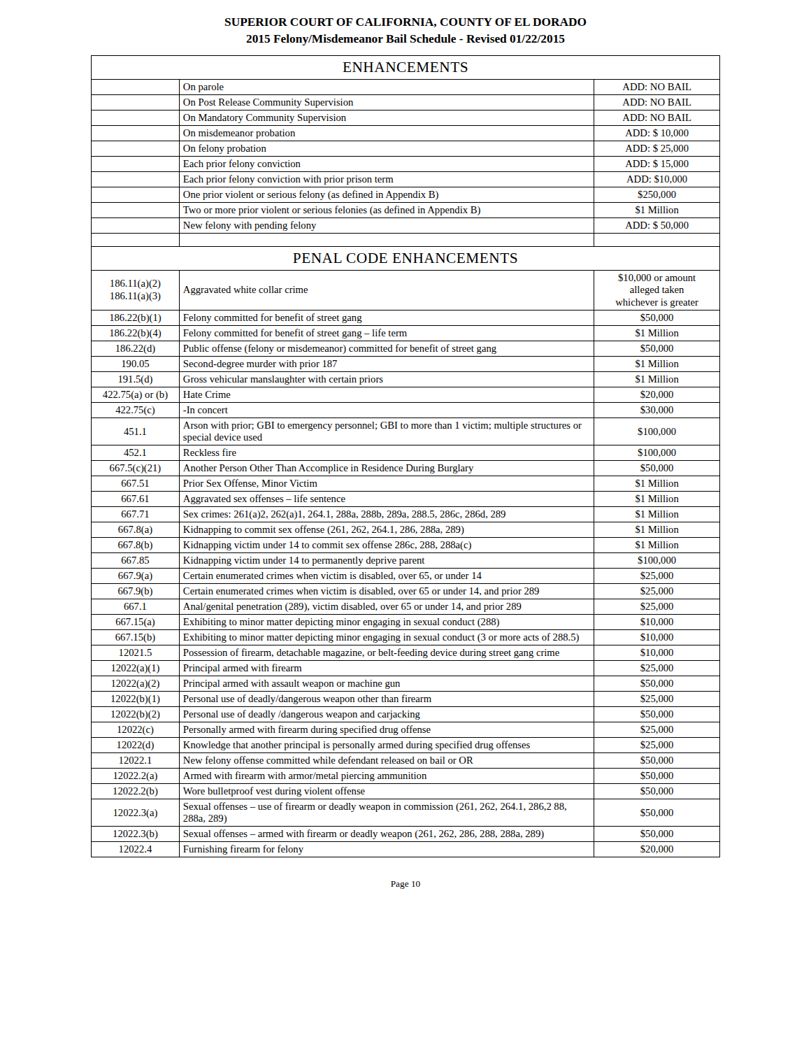SUPERIOR COURT OF CALIFORNIA, COUNTY OF EL DORADO
2015 Felony/Misdemeanor Bail Schedule - Revised 01/22/2015
| ENHANCEMENTS |
| | On parole | ADD: NO BAIL |
| | On Post Release Community Supervision | ADD: NO BAIL |
| | On Mandatory Community Supervision | ADD: NO BAIL |
| | On misdemeanor probation | ADD: $ 10,000 |
| | On felony probation | ADD: $ 25,000 |
| | Each prior felony conviction | ADD: $ 15,000 |
| | Each prior felony conviction with prior prison term | ADD: $10,000 |
| | One prior violent or serious felony (as defined in Appendix B) | $250,000 |
| | Two or more prior violent or serious felonies (as defined in Appendix B) | $1 Million |
| | New felony with pending felony | ADD: $ 50,000 |
| PENAL CODE ENHANCEMENTS |
| 186.11(a)(2) 186.11(a)(3) | Aggravated white collar crime | $10,000 or amount alleged taken whichever is greater |
| 186.22(b)(1) | Felony committed for benefit of street gang | $50,000 |
| 186.22(b)(4) | Felony committed for benefit of street gang – life term | $1 Million |
| 186.22(d) | Public offense (felony or misdemeanor) committed for benefit of street gang | $50,000 |
| 190.05 | Second-degree murder with prior 187 | $1 Million |
| 191.5(d) | Gross vehicular manslaughter with certain priors | $1 Million |
| 422.75(a) or (b) | Hate Crime | $20,000 |
| 422.75(c) | -In concert | $30,000 |
| 451.1 | Arson with prior; GBI to emergency personnel; GBI to more than 1 victim; multiple structures or special device used | $100,000 |
| 452.1 | Reckless fire | $100,000 |
| 667.5(c)(21) | Another Person Other Than Accomplice in Residence During Burglary | $50,000 |
| 667.51 | Prior Sex Offense, Minor Victim | $1 Million |
| 667.61 | Aggravated sex offenses – life sentence | $1 Million |
| 667.71 | Sex crimes: 261(a)2, 262(a)1, 264.1, 288a, 288b, 289a, 288.5, 286c, 286d, 289 | $1 Million |
| 667.8(a) | Kidnapping to commit sex offense (261, 262, 264.1, 286, 288a, 289) | $1 Million |
| 667.8(b) | Kidnapping victim under 14 to commit sex offense 286c, 288, 288a(c) | $1 Million |
| 667.85 | Kidnapping victim under 14 to permanently deprive parent | $100,000 |
| 667.9(a) | Certain enumerated crimes when victim is disabled, over 65, or under 14 | $25,000 |
| 667.9(b) | Certain enumerated crimes when victim is disabled, over 65 or under 14, and prior 289 | $25,000 |
| 667.1 | Anal/genital penetration (289), victim disabled, over 65 or under 14, and prior 289 | $25,000 |
| 667.15(a) | Exhibiting to minor matter depicting minor engaging in sexual conduct (288) | $10,000 |
| 667.15(b) | Exhibiting to minor matter depicting minor engaging in sexual conduct (3 or more acts of 288.5) | $10,000 |
| 12021.5 | Possession of firearm, detachable magazine, or belt-feeding device during street gang crime | $10,000 |
| 12022(a)(1) | Principal armed with firearm | $25,000 |
| 12022(a)(2) | Principal armed with assault weapon or machine gun | $50,000 |
| 12022(b)(1) | Personal use of deadly/dangerous weapon other than firearm | $25,000 |
| 12022(b)(2) | Personal use of deadly /dangerous weapon and carjacking | $50,000 |
| 12022(c) | Personally armed with firearm during specified drug offense | $25,000 |
| 12022(d) | Knowledge that another principal is personally armed during specified drug offenses | $25,000 |
| 12022.1 | New felony offense committed while defendant released on bail or OR | $50,000 |
| 12022.2(a) | Armed with firearm with armor/metal piercing ammunition | $50,000 |
| 12022.2(b) | Wore bulletproof vest during violent offense | $50,000 |
| 12022.3(a) | Sexual offenses – use of firearm or deadly weapon in commission (261, 262, 264.1, 286,2 88, 288a, 289) | $50,000 |
| 12022.3(b) | Sexual offenses – armed with firearm or deadly weapon (261, 262, 286, 288, 288a, 289) | $50,000 |
| 12022.4 | Furnishing firearm for felony | $20,000 |
Page 10